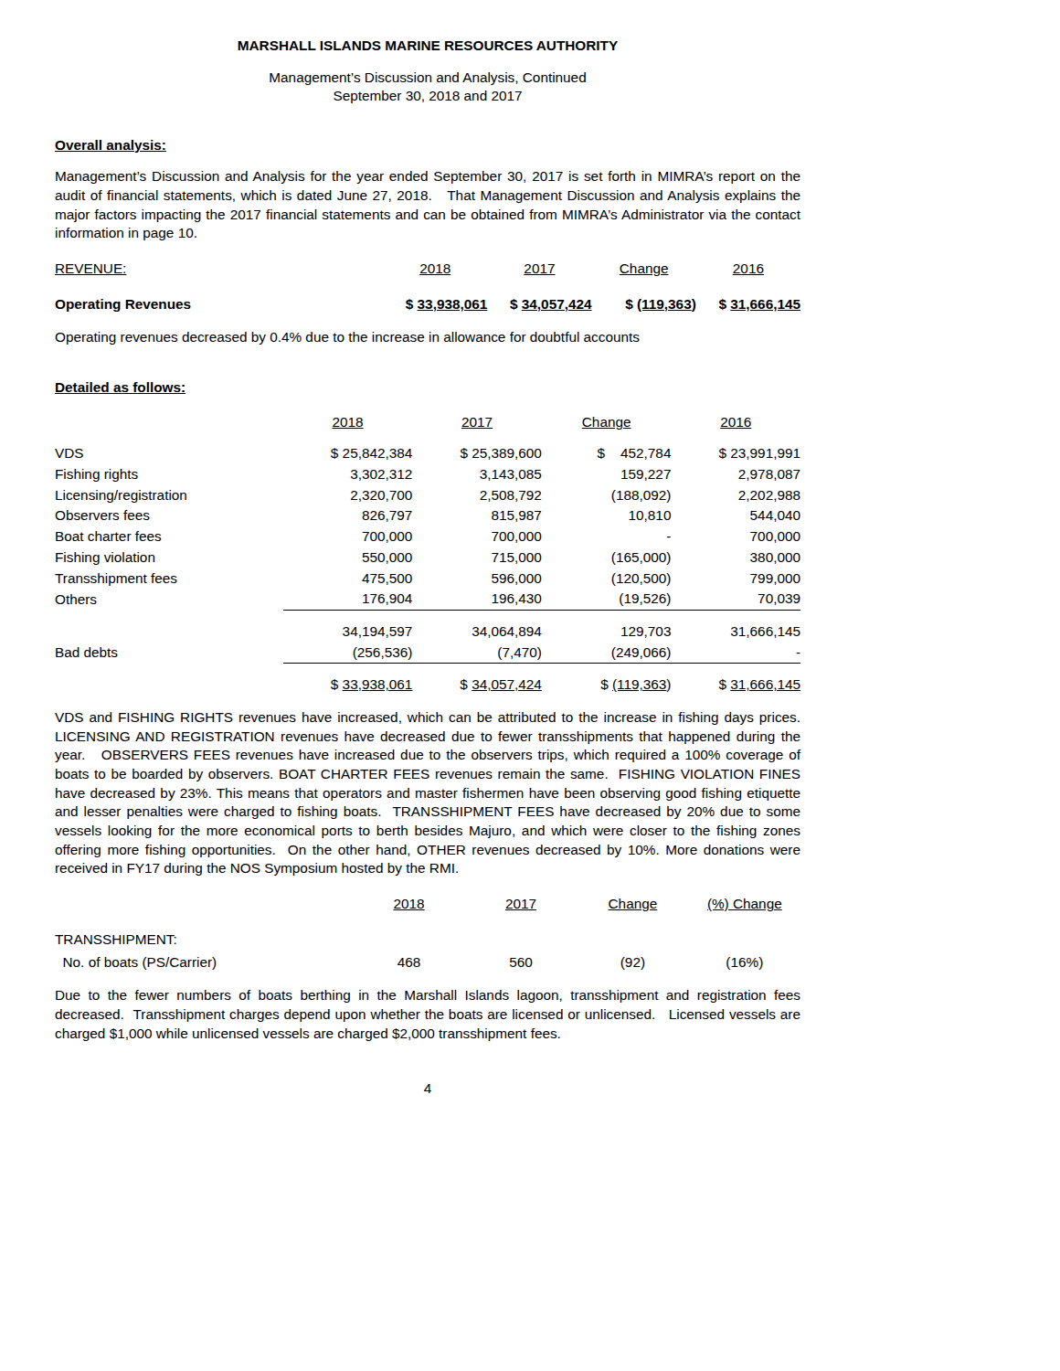MARSHALL ISLANDS MARINE RESOURCES AUTHORITY
Management’s Discussion and Analysis, Continued
September 30, 2018 and 2017
Overall analysis:
Management’s Discussion and Analysis for the year ended September 30, 2017 is set forth in MIMRA’s report on the audit of financial statements, which is dated June 27, 2018. That Management Discussion and Analysis explains the major factors impacting the 2017 financial statements and can be obtained from MIMRA’s Administrator via the contact information in page 10.
| REVENUE: | 2018 | 2017 | Change | 2016 |
| Operating Revenues | $ 33,938,061 | $ 34,057,424 | $ (119,363 ) | $ 31,666,145 |
Operating revenues decreased by 0.4% due to the increase in allowance for doubtful accounts
Detailed as follows:
| | 2018 | 2017 | Change | 2016 |
| VDS | $ 25,842,384 | $ 25,389,600 | $ 452,784 | $ 23,991,991 |
| Fishing rights | 3,302,312 | 3,143,085 | 159,227 | 2,978,087 |
| Licensing/registration | 2,320,700 | 2,508,792 | (188,092) | 2,202,988 |
| Observers fees | 826,797 | 815,987 | 10,810 | 544,040 |
| Boat charter fees | 700,000 | 700,000 | - | 700,000 |
| Fishing violation | 550,000 | 715,000 | (165,000) | 380,000 |
| Transshipment fees | 475,500 | 596,000 | (120,500) | 799,000 |
| Others | 176,904 | 196,430 | (19,526) | 70,039 |
| | 34,194,597 | 34,064,894 | 129,703 | 31,666,145 |
| Bad debts | (256,536) | (7,470) | (249,066) | - |
| | $ 33,938,061 | $ 34,057,424 | $ (119,363 ) | $ 31,666,145 |
VDS and FISHING RIGHTS revenues have increased, which can be attributed to the increase in fishing days prices. LICENSING AND REGISTRATION revenues have decreased due to fewer transshipments that happened during the year. OBSERVERS FEES revenues have increased due to the observers trips, which required a 100% coverage of boats to be boarded by observers. BOAT CHARTER FEES revenues remain the same. FISHING VIOLATION FINES have decreased by 23%. This means that operators and master fishermen have been observing good fishing etiquette and lesser penalties were charged to fishing boats. TRANSSHIPMENT FEES have decreased by 20% due to some vessels looking for the more economical ports to berth besides Majuro, and which were closer to the fishing zones offering more fishing opportunities. On the other hand, OTHER revenues decreased by 10%. More donations were received in FY17 during the NOS Symposium hosted by the RMI.
| | 2018 | 2017 | Change | (%) Change |
| TRANSSHIPMENT: | | | | |
| No. of boats (PS/Carrier) | 468 | 560 | (92) | (16%) |
Due to the fewer numbers of boats berthing in the Marshall Islands lagoon, transshipment and registration fees decreased. Transshipment charges depend upon whether the boats are licensed or unlicensed. Licensed vessels are charged $1,000 while unlicensed vessels are charged $2,000 transshipment fees.
4